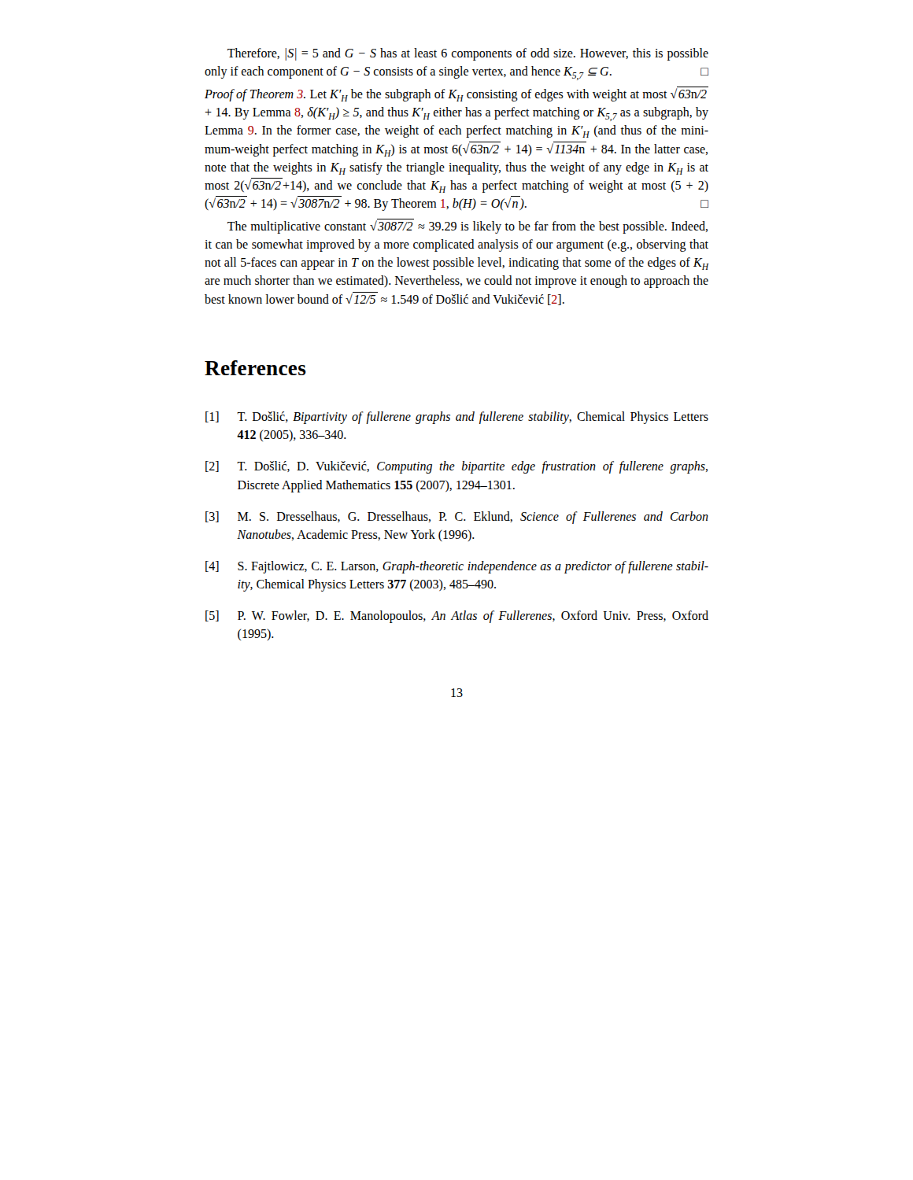Therefore, |S| = 5 and G − S has at least 6 components of odd size. However, this is possible only if each component of G − S consists of a single vertex, and hence K5,7 ⊆ G.
Proof of Theorem 3. Let K′H be the subgraph of KH consisting of edges with weight at most √63n/2 + 14. By Lemma 8, δ(K′H) ≥ 5, and thus K′H either has a perfect matching or K5,7 as a subgraph, by Lemma 9. In the former case, the weight of each perfect matching in K′H (and thus of the minimum-weight perfect matching in KH) is at most 6(√63n/2 + 14) = √1134n + 84. In the latter case, note that the weights in KH satisfy the triangle inequality, thus the weight of any edge in KH is at most 2(√63n/2+14), and we conclude that KH has a perfect matching of weight at most (5 + 2)(√63n/2 + 14) = √3087n/2 + 98. By Theorem 1, b(H) = O(√n).
The multiplicative constant √3087/2 ≈ 39.29 is likely to be far from the best possible. Indeed, it can be somewhat improved by a more complicated analysis of our argument (e.g., observing that not all 5-faces can appear in T on the lowest possible level, indicating that some of the edges of KH are much shorter than we estimated). Nevertheless, we could not improve it enough to approach the best known lower bound of √12/5 ≈ 1.549 of Došlić and Vukičević [2].
References
[1] T. Došlić, Bipartivity of fullerene graphs and fullerene stability, Chemical Physics Letters 412 (2005), 336–340.
[2] T. Došlić, D. Vukičević, Computing the bipartite edge frustration of fullerene graphs, Discrete Applied Mathematics 155 (2007), 1294–1301.
[3] M. S. Dresselhaus, G. Dresselhaus, P. C. Eklund, Science of Fullerenes and Carbon Nanotubes, Academic Press, New York (1996).
[4] S. Fajtlowicz, C. E. Larson, Graph-theoretic independence as a predictor of fullerene stability, Chemical Physics Letters 377 (2003), 485–490.
[5] P. W. Fowler, D. E. Manolopoulos, An Atlas of Fullerenes, Oxford Univ. Press, Oxford (1995).
13